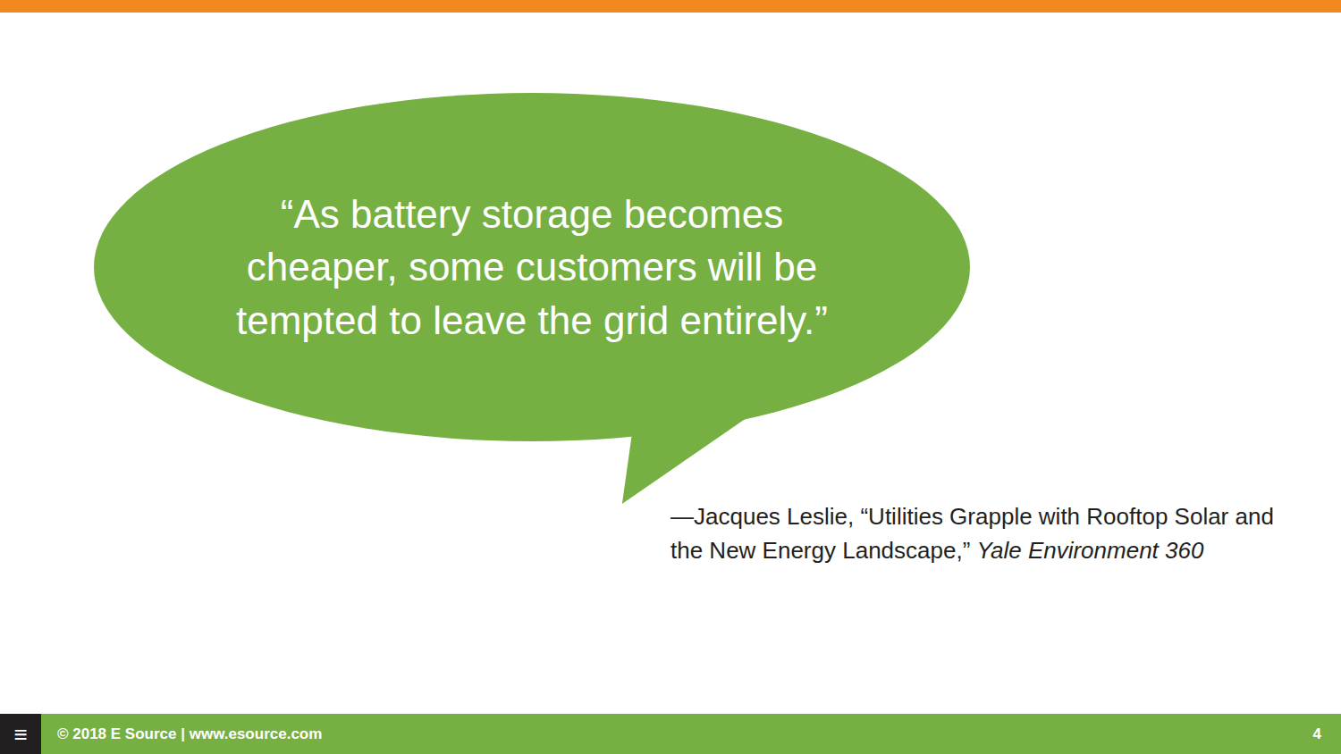“As battery storage becomes cheaper, some customers will be tempted to leave the grid entirely.”
—Jacques Leslie, “Utilities Grapple with Rooftop Solar and the New Energy Landscape,” Yale Environment 360
≡
© 2018 E Source | www.esource.com
4